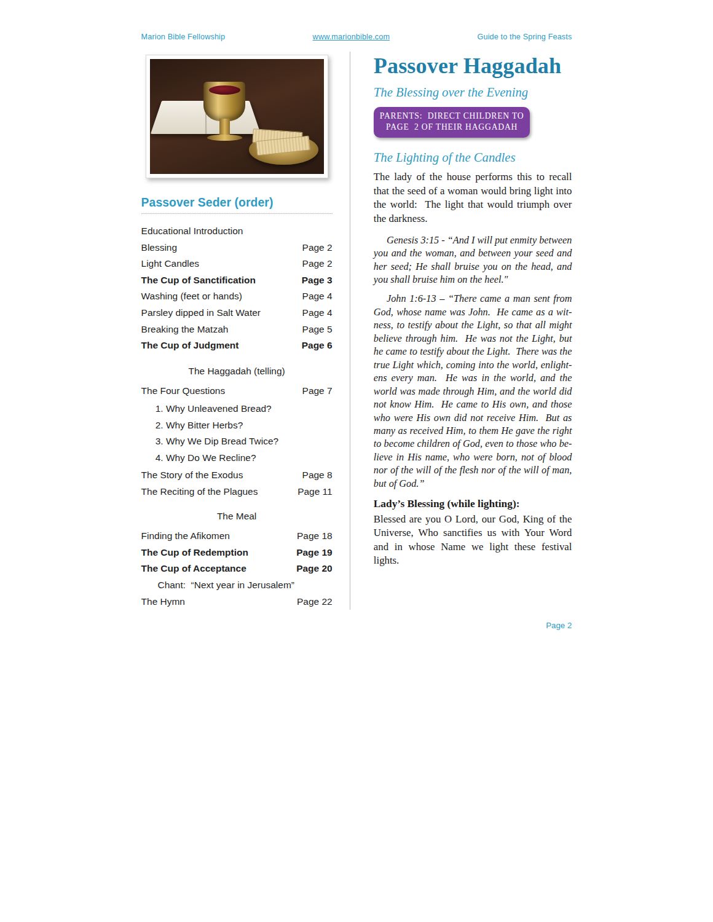Marion Bible Fellowship
www.marionbible.com
Guide to the Spring Feasts
Passover Seder (order)
Educational Introduction
Blessing Page 2
Light Candles Page 2
The Cup of Sanctification Page 3
Washing (feet or hands) Page 4
Parsley dipped in Salt Water Page 4
Breaking the Matzah Page 5
The Cup of Judgment Page 6
The Haggadah (telling)
The Four Questions Page 7
Why Unleavened Bread?
Why Bitter Herbs?
Why We Dip Bread Twice?
Why Do We Recline?
The Story of the Exodus Page 8
The Reciting of the Plagues Page 11
The Meal
Finding the Afikomen Page 18
The Cup of Redemption Page 19
The Cup of Acceptance Page 20
Chant: “Next year in Jerusalem”
The Hymn Page 22
Passover Haggadah
The Blessing over the Evening
Parents: Direct children to
page 2 of their Haggadah
The Lighting of the Candles
The lady of the house performs this to recall that the seed of a woman would bring light into the world: The light that would triumph over the darkness.
Genesis 3:15 - “And I will put enmity between you and the woman, and between your seed and her seed; He shall bruise you on the head, and you shall bruise him on the heel."
John 1:6-13 – “There came a man sent from God, whose name was John. He came as a witness, to testify about the Light, so that all might believe through him. He was not the Light, but he came to testify about the Light. There was the true Light which, coming into the world, enlightens every man. He was in the world, and the world was made through Him, and the world did not know Him. He came to His own, and those who were His own did not receive Him. But as many as received Him, to them He gave the right to become children of God, even to those who believe in His name, who were born, not of blood nor of the will of the flesh nor of the will of man, but of God.”
Lady’s Blessing (while lighting):
Blessed are you O Lord, our God, King of the Universe, Who sanctifies us with Your Word and in whose Name we light these festival lights.
Page 2